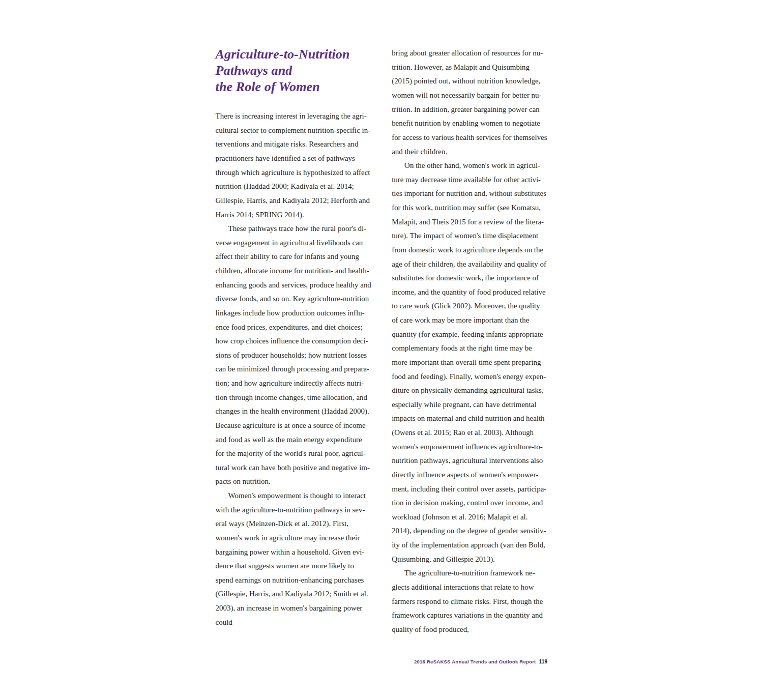Agriculture-to-Nutrition Pathways and
the Role of Women
There is increasing interest in leveraging the agricultural sector to complement nutrition-specific interventions and mitigate risks. Researchers and practitioners have identified a set of pathways through which agriculture is hypothesized to affect nutrition (Haddad 2000; Kadiyala et al. 2014; Gillespie, Harris, and Kadiyala 2012; Herforth and Harris 2014; SPRING 2014).
These pathways trace how the rural poor's diverse engagement in agricultural livelihoods can affect their ability to care for infants and young children, allocate income for nutrition- and health-enhancing goods and services, produce healthy and diverse foods, and so on. Key agriculture-nutrition linkages include how production outcomes influence food prices, expenditures, and diet choices; how crop choices influence the consumption decisions of producer households; how nutrient losses can be minimized through processing and preparation; and how agriculture indirectly affects nutrition through income changes, time allocation, and changes in the health environment (Haddad 2000). Because agriculture is at once a source of income and food as well as the main energy expenditure for the majority of the world's rural poor, agricultural work can have both positive and negative impacts on nutrition.
Women's empowerment is thought to interact with the agriculture-to-nutrition pathways in several ways (Meinzen-Dick et al. 2012). First, women's work in agriculture may increase their bargaining power within a household. Given evidence that suggests women are more likely to spend earnings on nutrition-enhancing purchases (Gillespie, Harris, and Kadiyala 2012; Smith et al. 2003), an increase in women's bargaining power could
bring about greater allocation of resources for nutrition. However, as Malapit and Quisumbing (2015) pointed out, without nutrition knowledge, women will not necessarily bargain for better nutrition. In addition, greater bargaining power can benefit nutrition by enabling women to negotiate for access to various health services for themselves and their children.
On the other hand, women's work in agriculture may decrease time available for other activities important for nutrition and, without substitutes for this work, nutrition may suffer (see Komatsu, Malapit, and Theis 2015 for a review of the literature). The impact of women's time displacement from domestic work to agriculture depends on the age of their children, the availability and quality of substitutes for domestic work, the importance of income, and the quantity of food produced relative to care work (Glick 2002). Moreover, the quality of care work may be more important than the quantity (for example, feeding infants appropriate complementary foods at the right time may be more important than overall time spent preparing food and feeding). Finally, women's energy expenditure on physically demanding agricultural tasks, especially while pregnant, can have detrimental impacts on maternal and child nutrition and health (Owens et al. 2015; Rao et al. 2003). Although women's empowerment influences agriculture-to-nutrition pathways, agricultural interventions also directly influence aspects of women's empowerment, including their control over assets, participation in decision making, control over income, and workload (Johnson et al. 2016; Malapit et al. 2014), depending on the degree of gender sensitivity of the implementation approach (van den Bold, Quisumbing, and Gillespie 2013).
The agriculture-to-nutrition framework neglects additional interactions that relate to how farmers respond to climate risks. First, though the framework captures variations in the quantity and quality of food produced,
2016 ReSAKSS Annual Trends and Outlook Report 119